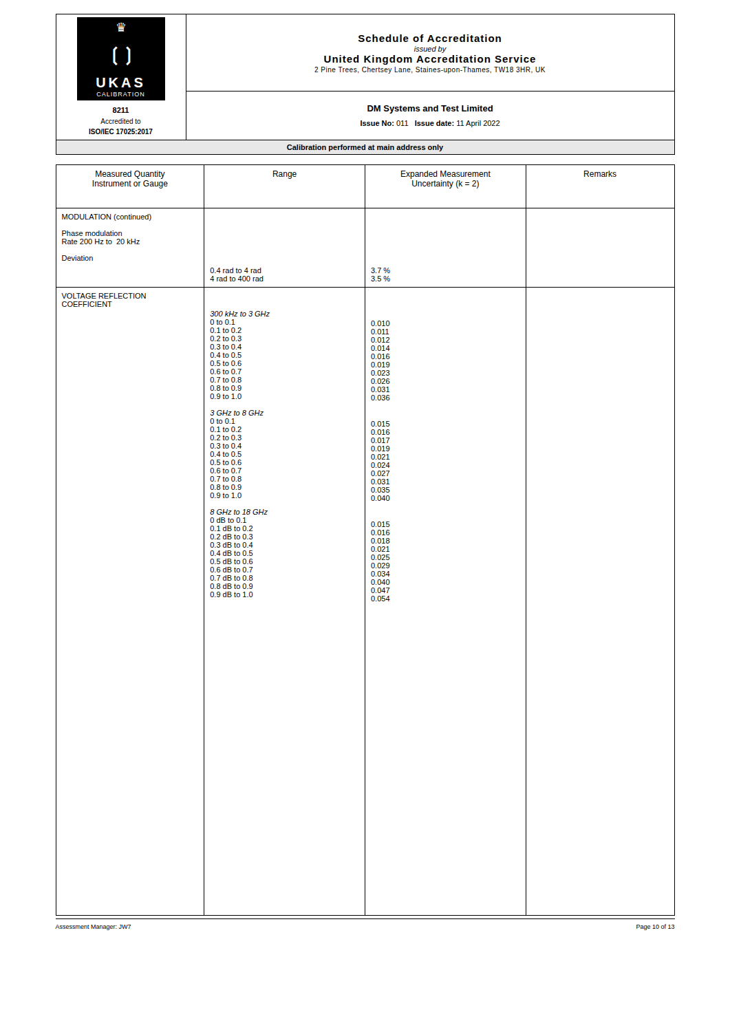| ♛ ❲❳ UKAS CALIBRATION 8211 Accredited to ISO/IEC 17025:2017 | Schedule of Accreditation issued by United Kingdom Accreditation Service 2 Pine Trees, Chertsey Lane, Staines-upon-Thames, TW18 3HR, UK |
| DM Systems and Test Limited Issue No: 011 Issue date: 11 April 2022 |
Calibration performed at main address only
| Measured Quantity Instrument or Gauge | Range | Expanded Measurement Uncertainty (k = 2) | Remarks |
| --- | --- | --- | --- |
| MODULATION (continued) Phase modulation Rate 200 Hz to 20 kHz Deviation | 0.4 rad to 4 rad 4 rad to 400 rad | 3.7 % 3.5 % | |
| VOLTAGE REFLECTION COEFFICIENT | 300 kHz to 3 GHz 0 to 0.1 0.1 to 0.2 0.2 to 0.3 0.3 to 0.4 0.4 to 0.5 0.5 to 0.6 0.6 to 0.7 0.7 to 0.8 0.8 to 0.9 0.9 to 1.0 3 GHz to 8 GHz 0 to 0.1 0.1 to 0.2 0.2 to 0.3 0.3 to 0.4 0.4 to 0.5 0.5 to 0.6 0.6 to 0.7 0.7 to 0.8 0.8 to 0.9 0.9 to 1.0 8 GHz to 18 GHz 0 dB to 0.1 0.1 dB to 0.2 0.2 dB to 0.3 0.3 dB to 0.4 0.4 dB to 0.5 0.5 dB to 0.6 0.6 dB to 0.7 0.7 dB to 0.8 0.8 dB to 0.9 0.9 dB to 1.0 | 0.010 0.011 0.012 0.014 0.016 0.019 0.023 0.026 0.031 0.036 0.015 0.016 0.017 0.019 0.021 0.024 0.027 0.031 0.035 0.040 0.015 0.016 0.018 0.021 0.025 0.029 0.034 0.040 0.047 0.054 | |
Assessment Manager: JW7 Page 10 of 13